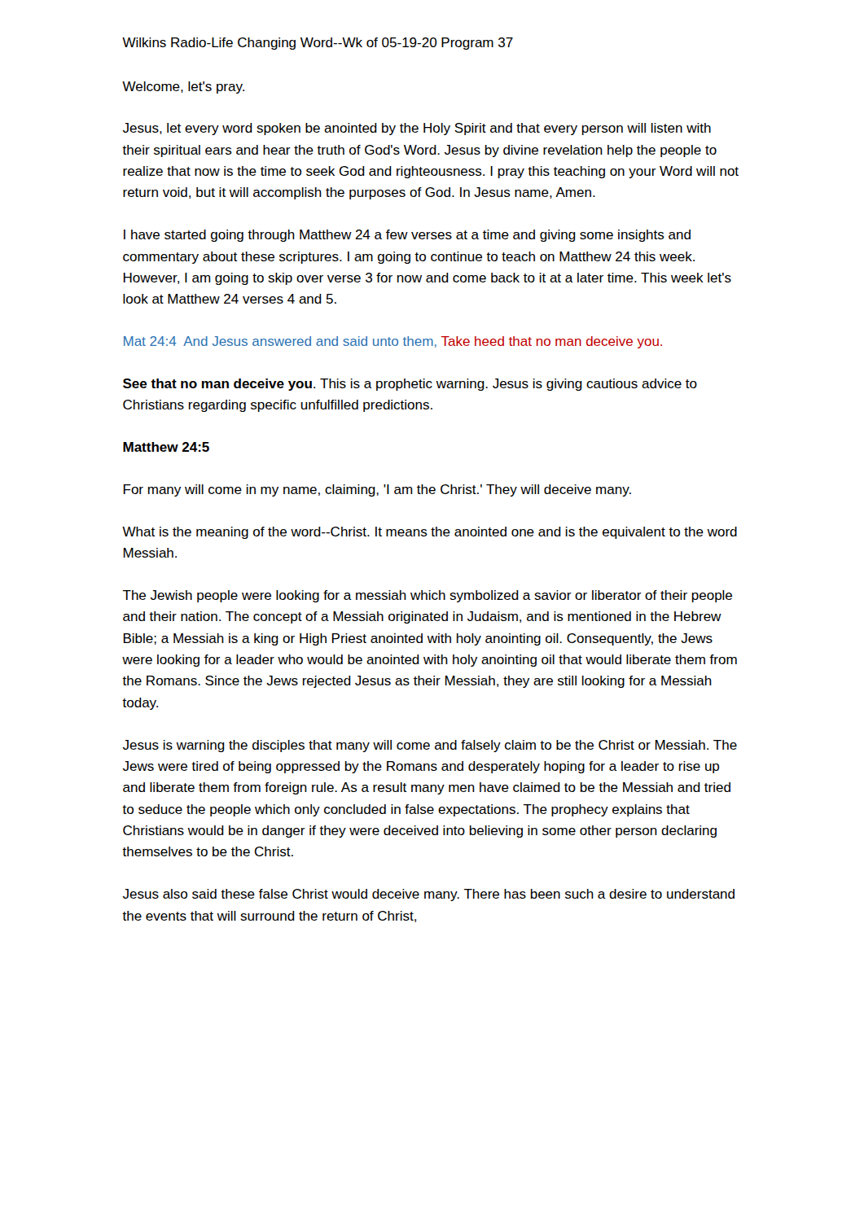Wilkins Radio-Life Changing Word--Wk of 05-19-20 Program 37
Welcome, let's pray.
Jesus, let every word spoken be anointed by the Holy Spirit and that every person will listen with their spiritual ears and hear the truth of God's Word. Jesus by divine revelation help the people to realize that now is the time to seek God and righteousness. I pray this teaching on your Word will not return void, but it will accomplish the purposes of God. In Jesus name, Amen.
I have started going through Matthew 24 a few verses at a time and giving some insights and commentary about these scriptures. I am going to continue to teach on Matthew 24 this week. However, I am going to skip over verse 3 for now and come back to it at a later time. This week let's look at Matthew 24 verses 4 and 5.
Mat 24:4 And Jesus answered and said unto them, Take heed that no man deceive you.
See that no man deceive you. This is a prophetic warning. Jesus is giving cautious advice to Christians regarding specific unfulfilled predictions.
Matthew 24:5
For many will come in my name, claiming, 'I am the Christ.' They will deceive many.
What is the meaning of the word--Christ. It means the anointed one and is the equivalent to the word Messiah.
The Jewish people were looking for a messiah which symbolized a savior or liberator of their people and their nation. The concept of a Messiah originated in Judaism, and is mentioned in the Hebrew Bible; a Messiah is a king or High Priest anointed with holy anointing oil. Consequently, the Jews were looking for a leader who would be anointed with holy anointing oil that would liberate them from the Romans. Since the Jews rejected Jesus as their Messiah, they are still looking for a Messiah today.
Jesus is warning the disciples that many will come and falsely claim to be the Christ or Messiah. The Jews were tired of being oppressed by the Romans and desperately hoping for a leader to rise up and liberate them from foreign rule. As a result many men have claimed to be the Messiah and tried to seduce the people which only concluded in false expectations. The prophecy explains that Christians would be in danger if they were deceived into believing in some other person declaring themselves to be the Christ.
Jesus also said these false Christ would deceive many. There has been such a desire to understand the events that will surround the return of Christ,